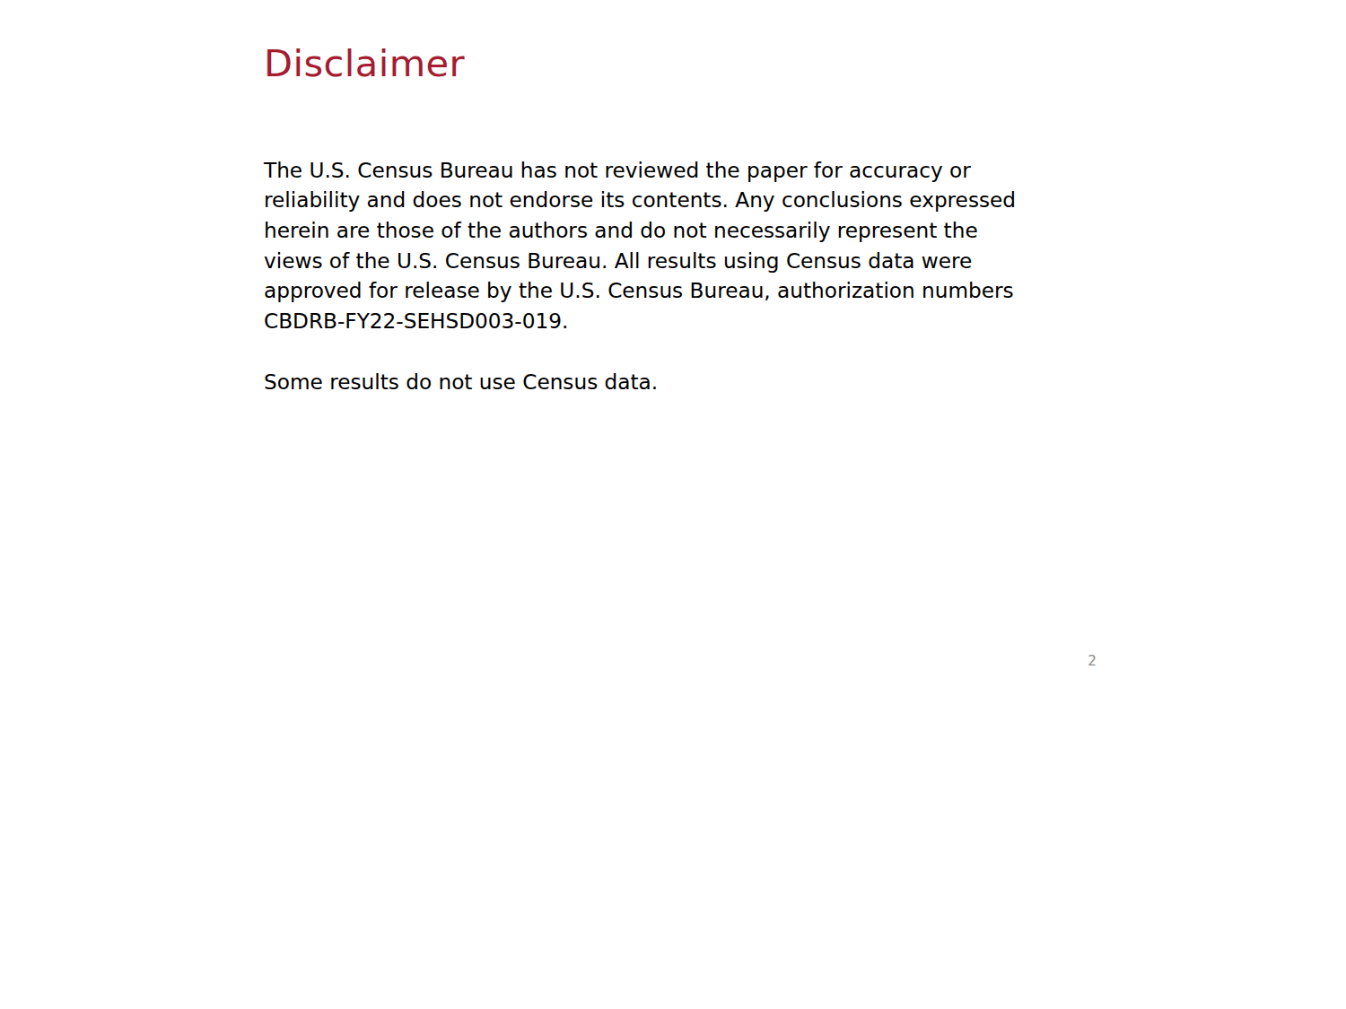Disclaimer
The U.S. Census Bureau has not reviewed the paper for accuracy or reliability and does not endorse its contents. Any conclusions expressed herein are those of the authors and do not necessarily represent the views of the U.S. Census Bureau. All results using Census data were approved for release by the U.S. Census Bureau, authorization numbers CBDRB-FY22-SEHSD003-019.
Some results do not use Census data.
2